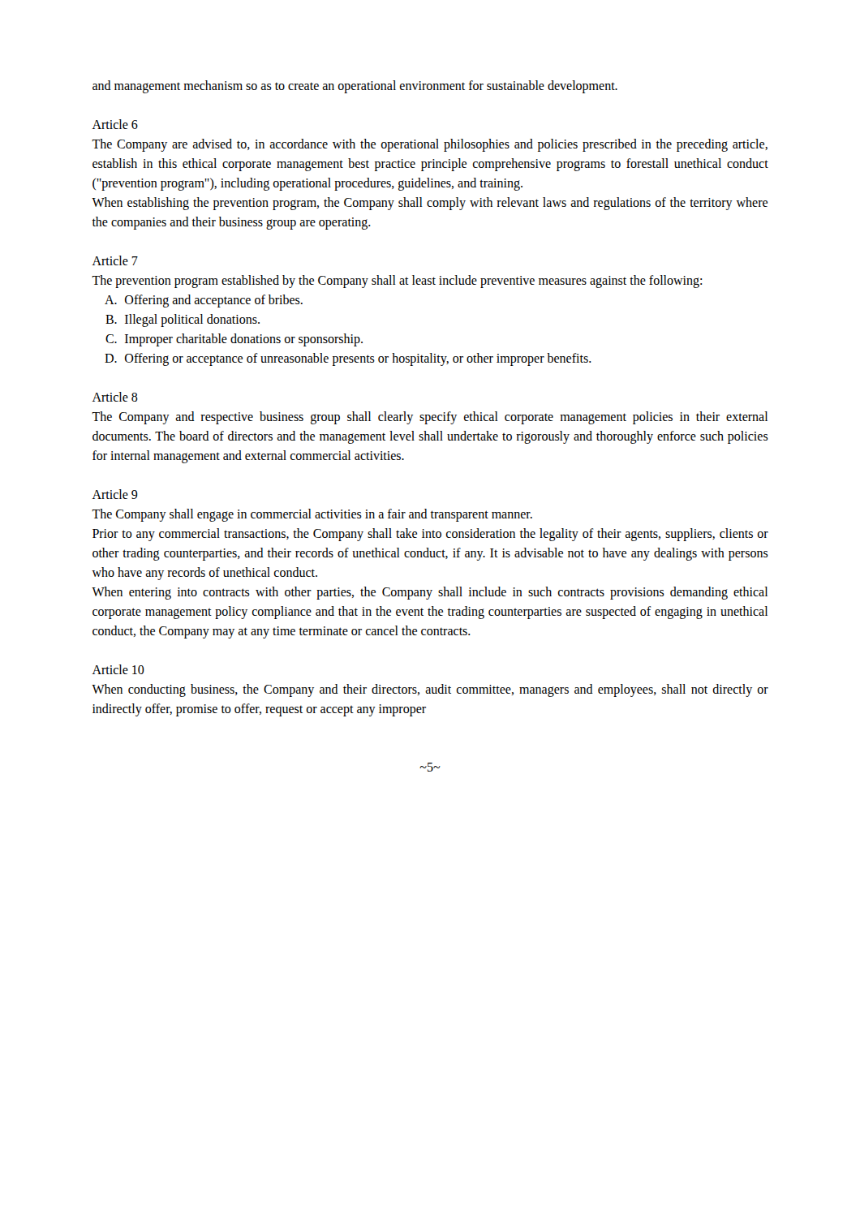and management mechanism so as to create an operational environment for sustainable development.
Article 6
The Company are advised to, in accordance with the operational philosophies and policies prescribed in the preceding article, establish in this ethical corporate management best practice principle comprehensive programs to forestall unethical conduct ("prevention program"), including operational procedures, guidelines, and training.
When establishing the prevention program, the Company shall comply with relevant laws and regulations of the territory where the companies and their business group are operating.
Article 7
The prevention program established by the Company shall at least include preventive measures against the following:
Offering and acceptance of bribes.
Illegal political donations.
Improper charitable donations or sponsorship.
Offering or acceptance of unreasonable presents or hospitality, or other improper benefits.
Article 8
The Company and respective business group shall clearly specify ethical corporate management policies in their external documents. The board of directors and the management level shall undertake to rigorously and thoroughly enforce such policies for internal management and external commercial activities.
Article 9
The Company shall engage in commercial activities in a fair and transparent manner.
Prior to any commercial transactions, the Company shall take into consideration the legality of their agents, suppliers, clients or other trading counterparties, and their records of unethical conduct, if any. It is advisable not to have any dealings with persons who have any records of unethical conduct.
When entering into contracts with other parties, the Company shall include in such contracts provisions demanding ethical corporate management policy compliance and that in the event the trading counterparties are suspected of engaging in unethical conduct, the Company may at any time terminate or cancel the contracts.
Article 10
When conducting business, the Company and their directors, audit committee, managers and employees, shall not directly or indirectly offer, promise to offer, request or accept any improper
~5~